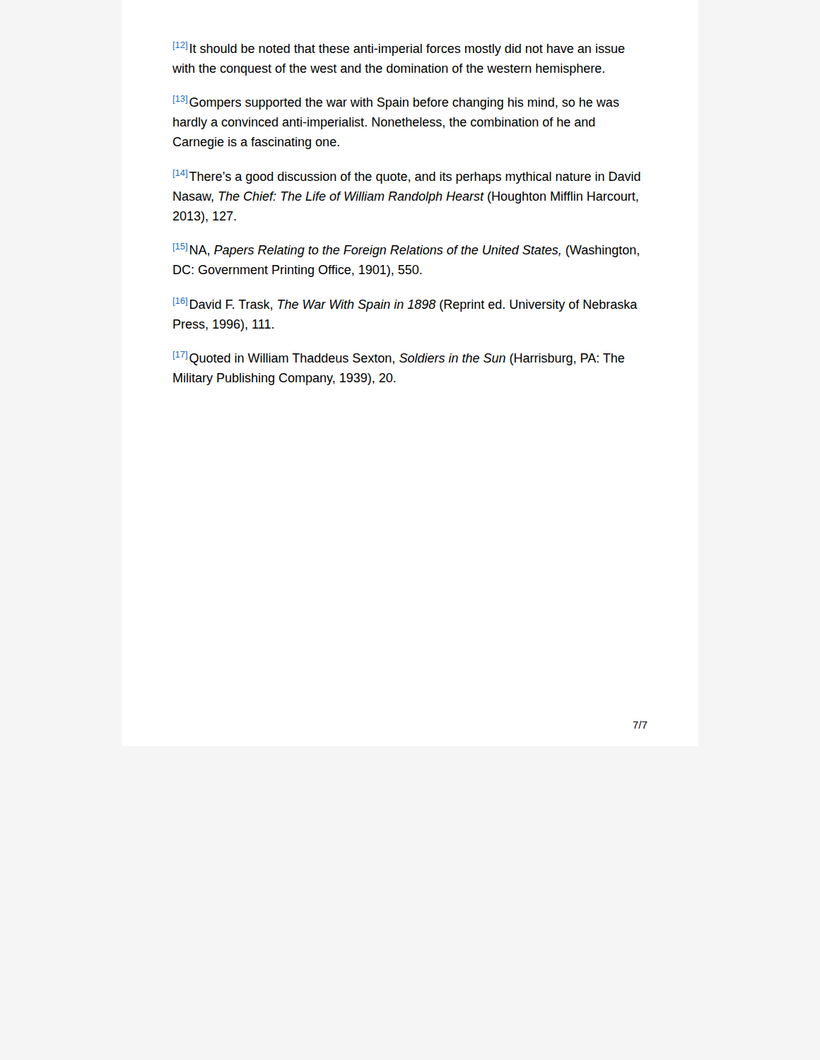[12]It should be noted that these anti-imperial forces mostly did not have an issue with the conquest of the west and the domination of the western hemisphere.
[13]Gompers supported the war with Spain before changing his mind, so he was hardly a convinced anti-imperialist. Nonetheless, the combination of he and Carnegie is a fascinating one.
[14]There’s a good discussion of the quote, and its perhaps mythical nature in David Nasaw, The Chief: The Life of William Randolph Hearst (Houghton Mifflin Harcourt, 2013), 127.
[15]NA, Papers Relating to the Foreign Relations of the United States, (Washington, DC: Government Printing Office, 1901), 550.
[16]David F. Trask, The War With Spain in 1898 (Reprint ed. University of Nebraska Press, 1996), 111.
[17]Quoted in William Thaddeus Sexton, Soldiers in the Sun (Harrisburg, PA: The Military Publishing Company, 1939), 20.
7/7